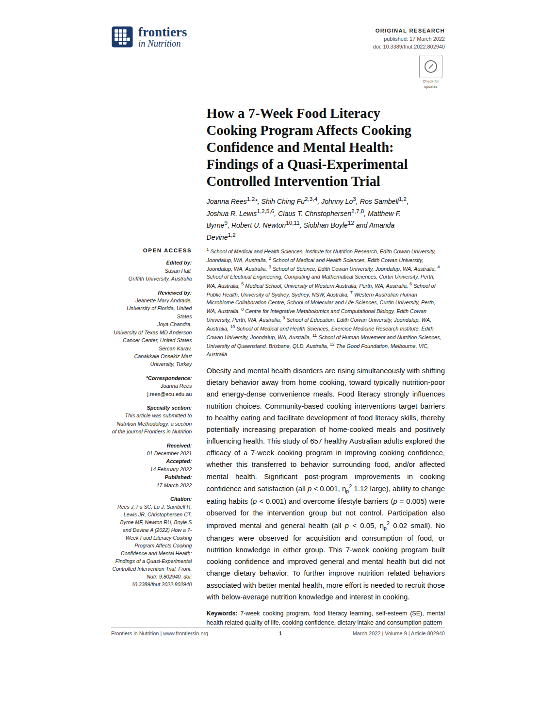frontiers
in Nutrition
ORIGINAL RESEARCH
published: 17 March 2022
doi: 10.3389/fnut.2022.802940
Check for
updates
How a 7-Week Food Literacy Cooking Program Affects Cooking Confidence and Mental Health: Findings of a Quasi-Experimental Controlled Intervention Trial
Joanna Rees1,2*, Shih Ching Fu2,3,4, Johnny Lo3, Ros Sambell1,2, Joshua R. Lewis1,2,5,6, Claus T. Christophersen2,7,8, Matthew F. Byrne9, Robert U. Newton10,11, Siobhan Boyle12 and Amanda Devine1,2
OPEN ACCESS
Edited by: Susan Hall,
Griffith University, Australia
Reviewed by: Jeanette Mary Andrade,
University of Florida, United States
Joya Chandra,
University of Texas MD Anderson Cancer Center, United States
Sercan Karav,
Çanakkale Onsekiz Mart University, Turkey
*Correspondence: Joanna Rees
j.rees@ecu.edu.au
Specialty section: This article was submitted to Nutrition Methodology, a section of the journal Frontiers in Nutrition
Received: 01 December 2021
Accepted: 14 February 2022
Published: 17 March 2022
Citation:
Rees J, Fu SC, Lo J, Sambell R, Lewis JR, Christophersen CT, Byrne MF, Newton RU, Boyle S and Devine A (2022) How a 7-Week Food Literacy Cooking Program Affects Cooking Confidence and Mental Health: Findings of a Quasi-Experimental Controlled Intervention Trial. Front. Nutr. 9:802940. doi: 10.3389/fnut.2022.802940
1 School of Medical and Health Sciences, Institute for Nutrition Research, Edith Cowan University, Joondalup, WA, Australia, 2 School of Medical and Health Sciences, Edith Cowan University, Joondalup, WA, Australia, 3 School of Science, Edith Cowan University, Joondalup, WA, Australia, 4 School of Electrical Engineering, Computing and Mathematical Sciences, Curtin University, Perth, WA, Australia, 5 Medical School, University of Western Australia, Perth, WA, Australia, 6 School of Public Health, University of Sydney, Sydney, NSW, Australia, 7 Western Australian Human Microbiome Collaboration Centre, School of Molecular and Life Sciences, Curtin University, Perth, WA, Australia, 8 Centre for Integrative Metabolomics and Computational Biology, Edith Cowan University, Perth, WA, Australia, 9 School of Education, Edith Cowan University, Joondalup, WA, Australia, 10 School of Medical and Health Sciences, Exercise Medicine Research Institute, Edith Cowan University, Joondalup, WA, Australia, 11 School of Human Movement and Nutrition Sciences, University of Queensland, Brisbane, QLD, Australia, 12 The Good Foundation, Melbourne, VIC, Australia
Obesity and mental health disorders are rising simultaneously with shifting dietary behavior away from home cooking, toward typically nutrition-poor and energy-dense convenience meals. Food literacy strongly influences nutrition choices. Community-based cooking interventions target barriers to healthy eating and facilitate development of food literacy skills, thereby potentially increasing preparation of home-cooked meals and positively influencing health. This study of 657 healthy Australian adults explored the efficacy of a 7-week cooking program in improving cooking confidence, whether this transferred to behavior surrounding food, and/or affected mental health. Significant post-program improvements in cooking confidence and satisfaction (all p < 0.001, ηp 2 1.12 large), ability to change eating habits (p < 0.001) and overcome lifestyle barriers (p = 0.005) were observed for the intervention group but not control. Participation also improved mental and general health (all p < 0.05, ηp 2 0.02 small). No changes were observed for acquisition and consumption of food, or nutrition knowledge in either group. This 7-week cooking program built cooking confidence and improved general and mental health but did not change dietary behavior. To further improve nutrition related behaviors associated with better mental health, more effort is needed to recruit those with below-average nutrition knowledge and interest in cooking.
Keywords: 7-week cooking program, food literacy learning, self-esteem (SE), mental health related quality of life, cooking confidence, dietary intake and consumption pattern
Frontiers in Nutrition | www.frontiersin.org
1
March 2022 | Volume 9 | Article 802940